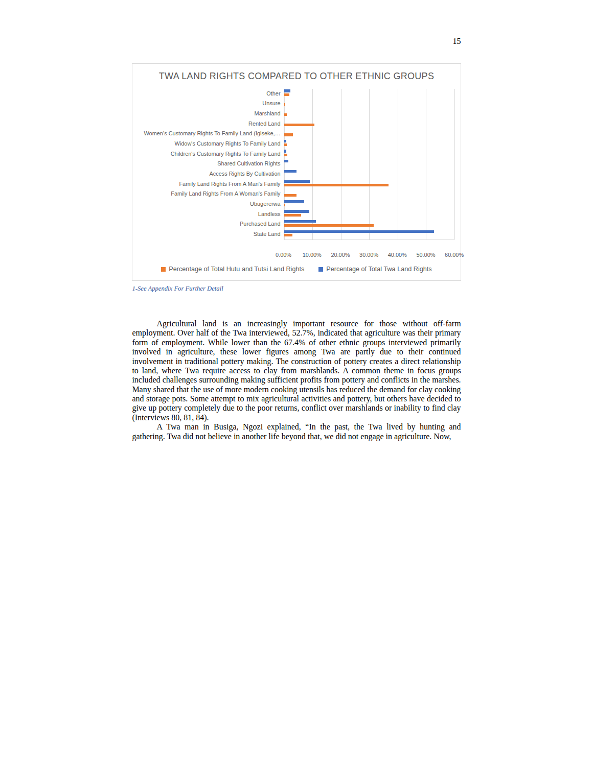15
TWA LAND RIGHTS COMPARED TO OTHER ETHNIC GROUPS
Other
Unsure
Marshland
Rented Land
Women’s Customary Rights To Family Land (Igiseke,…
Widow's Customary Rights To Family Land
Children's Customary Rights To Family Land
Shared Cultivation Rights
Access Rights By Cultivation
Family Land Rights From A Man's Family
Family Land Rights From A Woman's Family
Ubugererwa
Landless
Purchased Land
State Land
0.00% 10.00% 20.00% 30.00% 40.00% 50.00% 60.00%
Percentage of Total Hutu and Tutsi Land Rights
Percentage of Total Twa Land Rights
1-See Appendix For Further Detail
Agricultural land is an increasingly important resource for those without off-farm employment. Over half of the Twa interviewed, 52.7%, indicated that agriculture was their primary form of employment. While lower than the 67.4% of other ethnic groups interviewed primarily involved in agriculture, these lower figures among Twa are partly due to their continued involvement in traditional pottery making. The construction of pottery creates a direct relationship to land, where Twa require access to clay from marshlands. A common theme in focus groups included challenges surrounding making sufficient profits from pottery and conflicts in the marshes. Many shared that the use of more modern cooking utensils has reduced the demand for clay cooking and storage pots. Some attempt to mix agricultural activities and pottery, but others have decided to give up pottery completely due to the poor returns, conflict over marshlands or inability to find clay (Interviews 80, 81, 84).
A Twa man in Busiga, Ngozi explained, “In the past, the Twa lived by hunting and gathering. Twa did not believe in another life beyond that, we did not engage in agriculture. Now,